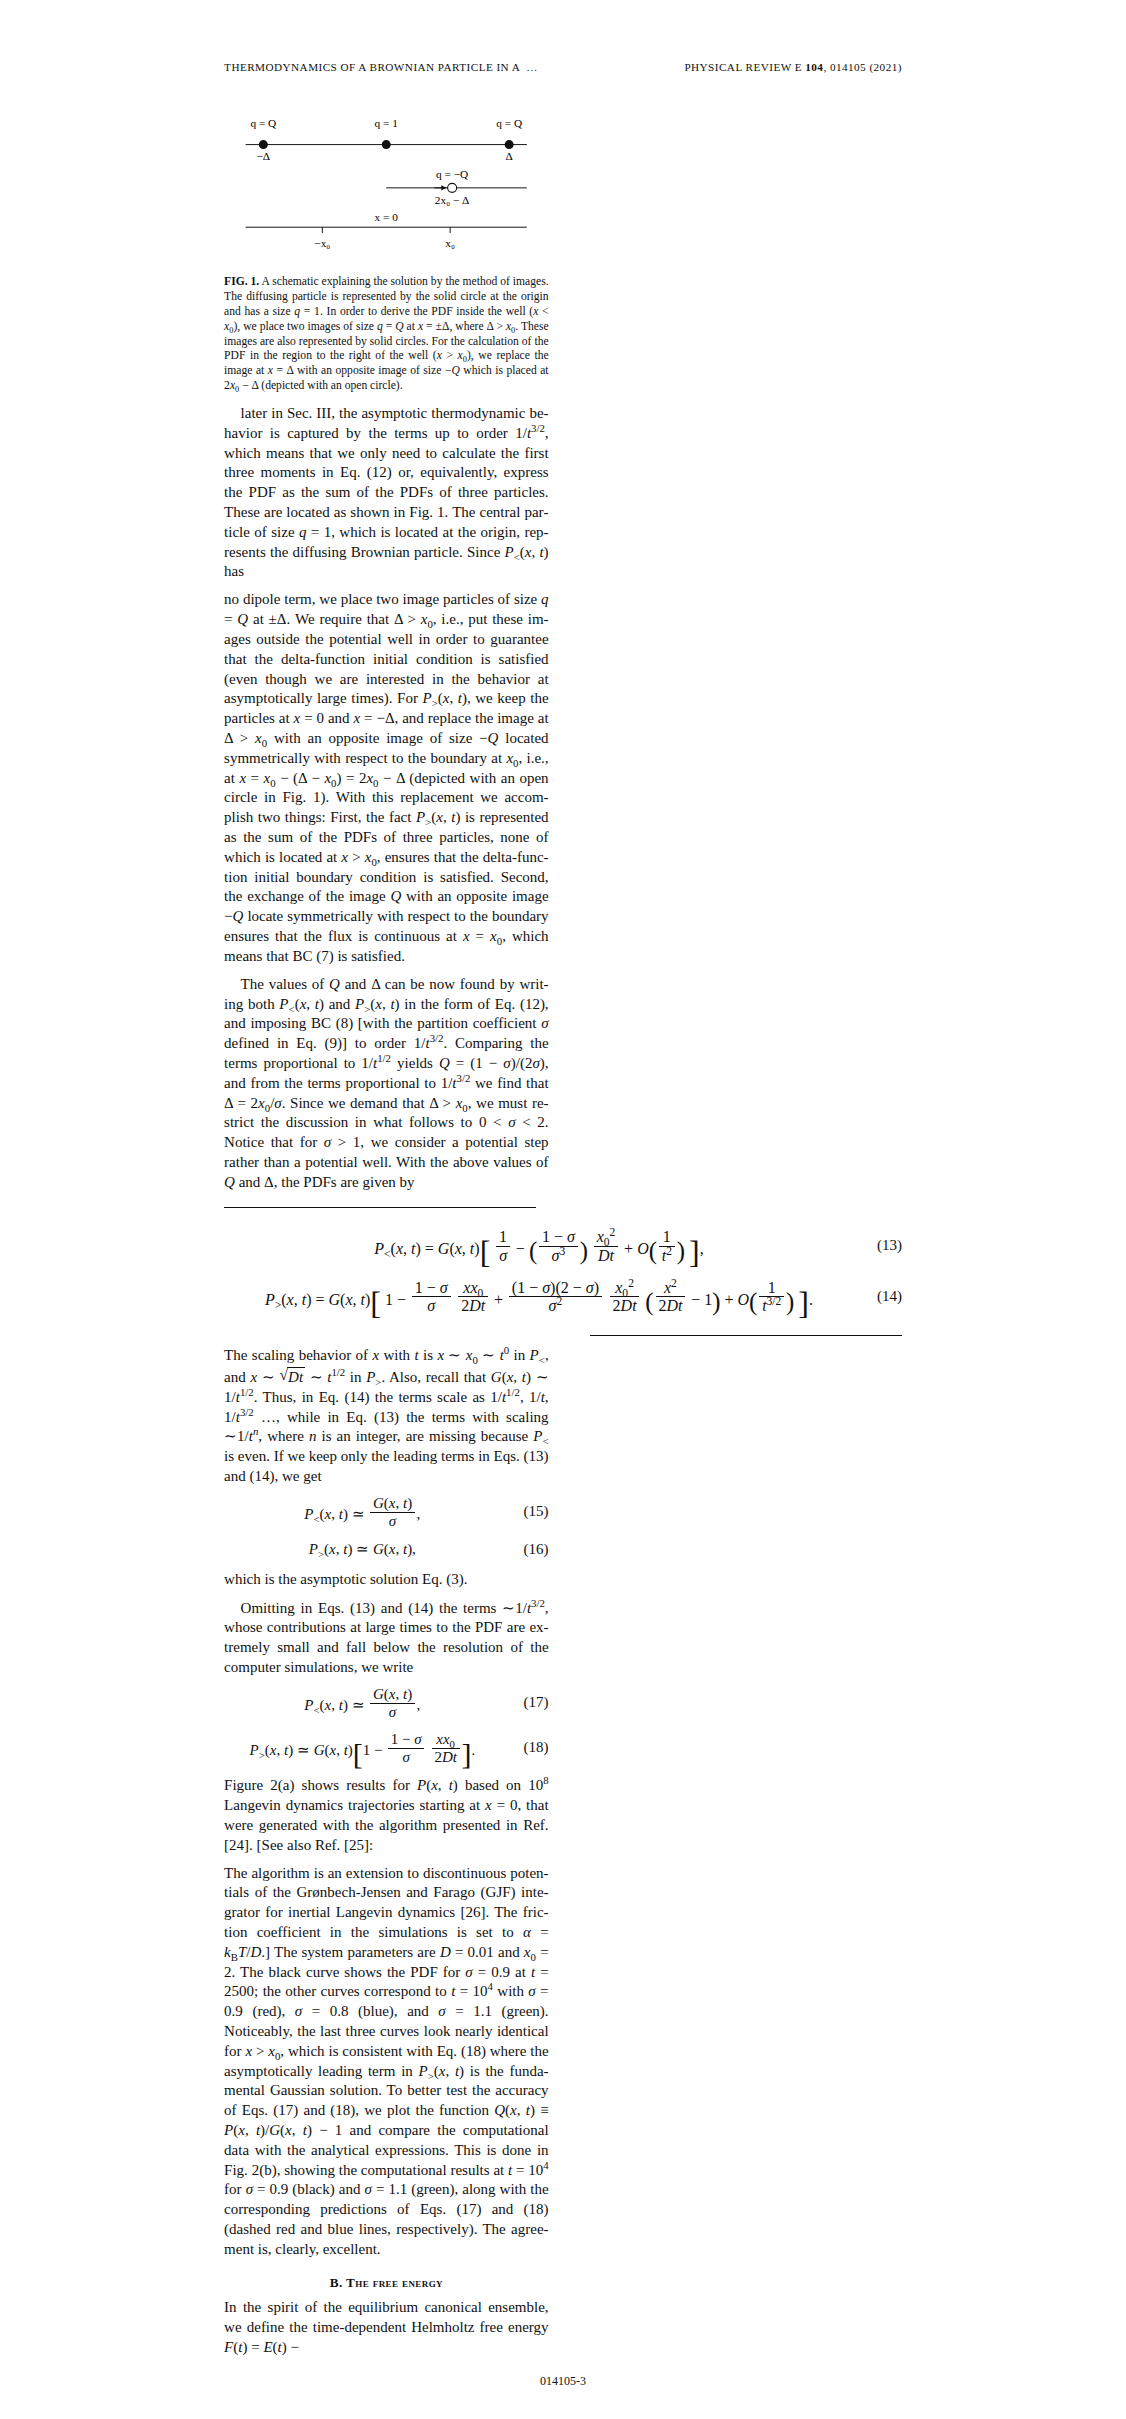Thermodynamics of a Brownian particle in a …
Physical Review E 104, 014105 (2021)
q = Q q = 1 q = Q −Δ Δ q = −Q 2x₀ − Δ x = 0 −x₀ x₀
FIG. 1. A schematic explaining the solution by the method of images. The diffusing particle is represented by the solid circle at the origin and has a size q = 1. In order to derive the PDF inside the well (x < x0), we place two images of size q = Q at x = ±Δ, where Δ > x0. These images are also represented by solid circles. For the calculation of the PDF in the region to the right of the well (x > x0), we replace the image at x = Δ with an opposite image of size −Q which is placed at 2x0 − Δ (depicted with an open circle).
later in Sec. III, the asymptotic thermodynamic behavior is captured by the terms up to order 1/t3/2, which means that we only need to calculate the first three moments in Eq. (12) or, equivalently, express the PDF as the sum of the PDFs of three particles. These are located as shown in Fig. 1. The central particle of size q = 1, which is located at the origin, represents the diffusing Brownian particle. Since P<(x, t) has
no dipole term, we place two image particles of size q = Q at ±Δ. We require that Δ > x0, i.e., put these images outside the potential well in order to guarantee that the delta-function initial condition is satisfied (even though we are interested in the behavior at asymptotically large times). For P>(x, t), we keep the particles at x = 0 and x = −Δ, and replace the image at Δ > x0 with an opposite image of size −Q located symmetrically with respect to the boundary at x0, i.e., at x = x0 − (Δ − x0) = 2x0 − Δ (depicted with an open circle in Fig. 1). With this replacement we accomplish two things: First, the fact P>(x, t) is represented as the sum of the PDFs of three particles, none of which is located at x > x0, ensures that the delta-function initial boundary condition is satisfied. Second, the exchange of the image Q with an opposite image −Q locate symmetrically with respect to the boundary ensures that the flux is continuous at x = x0, which means that BC (7) is satisfied.
The values of Q and Δ can be now found by writing both P<(x, t) and P>(x, t) in the form of Eq. (12), and imposing BC (8) [with the partition coefficient σ defined in Eq. (9)] to order 1/t3/2. Comparing the terms proportional to 1/t1/2 yields Q = (1 − σ)/(2σ), and from the terms proportional to 1/t3/2 we find that Δ = 2x0/σ. Since we demand that Δ > x0, we must restrict the discussion in what follows to 0 < σ < 2. Notice that for σ > 1, we consider a potential step rather than a potential well. With the above values of Q and Δ, the PDFs are given by
P<(x, t) = G(x, t)[ 1 σ − (1 − σ σ3) x02 Dt + O(1 t2) ],
(13)
P>(x, t) = G(x, t)[ 1 − 1 − σ σ xx02Dt + (1 − σ)(2 − σ) σ2 x022Dt (x22Dt − 1) + O(1 t3/2) ].
(14)
The scaling behavior of x with t is x ∼ x0 ∼ t0 in P<, and x ∼ Dt ∼ t1/2 in P>. Also, recall that G(x, t) ∼ 1/t1/2. Thus, in Eq. (14) the terms scale as 1/t1/2, 1/t, 1/t3/2 …, while in Eq. (13) the terms with scaling ∼1/tn, where n is an integer, are missing because P< is even. If we keep only the leading terms in Eqs. (13) and (14), we get
P<(x, t) ≃ G(x, t) σ,
(15)
P>(x, t) ≃ G(x, t),
(16)
which is the asymptotic solution Eq. (3).
Omitting in Eqs. (13) and (14) the terms ∼1/t3/2, whose contributions at large times to the PDF are extremely small and fall below the resolution of the computer simulations, we write
P<(x, t) ≃ G(x, t) σ,
(17)
P>(x, t) ≃ G(x, t)[1 − 1 − σ σ xx02Dt].
(18)
Figure 2(a) shows results for P(x, t) based on 108 Langevin dynamics trajectories starting at x = 0, that were generated with the algorithm presented in Ref. [24]. [See also Ref. [25]:
The algorithm is an extension to discontinuous potentials of the Grønbech-Jensen and Farago (GJF) integrator for inertial Langevin dynamics [26]. The friction coefficient in the simulations is set to α = kBT/D.] The system parameters are D = 0.01 and x0 = 2. The black curve shows the PDF for σ = 0.9 at t = 2500; the other curves correspond to t = 104 with σ = 0.9 (red), σ = 0.8 (blue), and σ = 1.1 (green). Noticeably, the last three curves look nearly identical for x > x0, which is consistent with Eq. (18) where the asymptotically leading term in P>(x, t) is the fundamental Gaussian solution. To better test the accuracy of Eqs. (17) and (18), we plot the function Q(x, t) ≡ P(x, t)/G(x, t) − 1 and compare the computational data with the analytical expressions. This is done in Fig. 2(b), showing the computational results at t = 104 for σ = 0.9 (black) and σ = 1.1 (green), along with the corresponding predictions of Eqs. (17) and (18) (dashed red and blue lines, respectively). The agreement is, clearly, excellent.
B. The free energy
In the spirit of the equilibrium canonical ensemble, we define the time-dependent Helmholtz free energy F(t) = E(t) −
014105-3